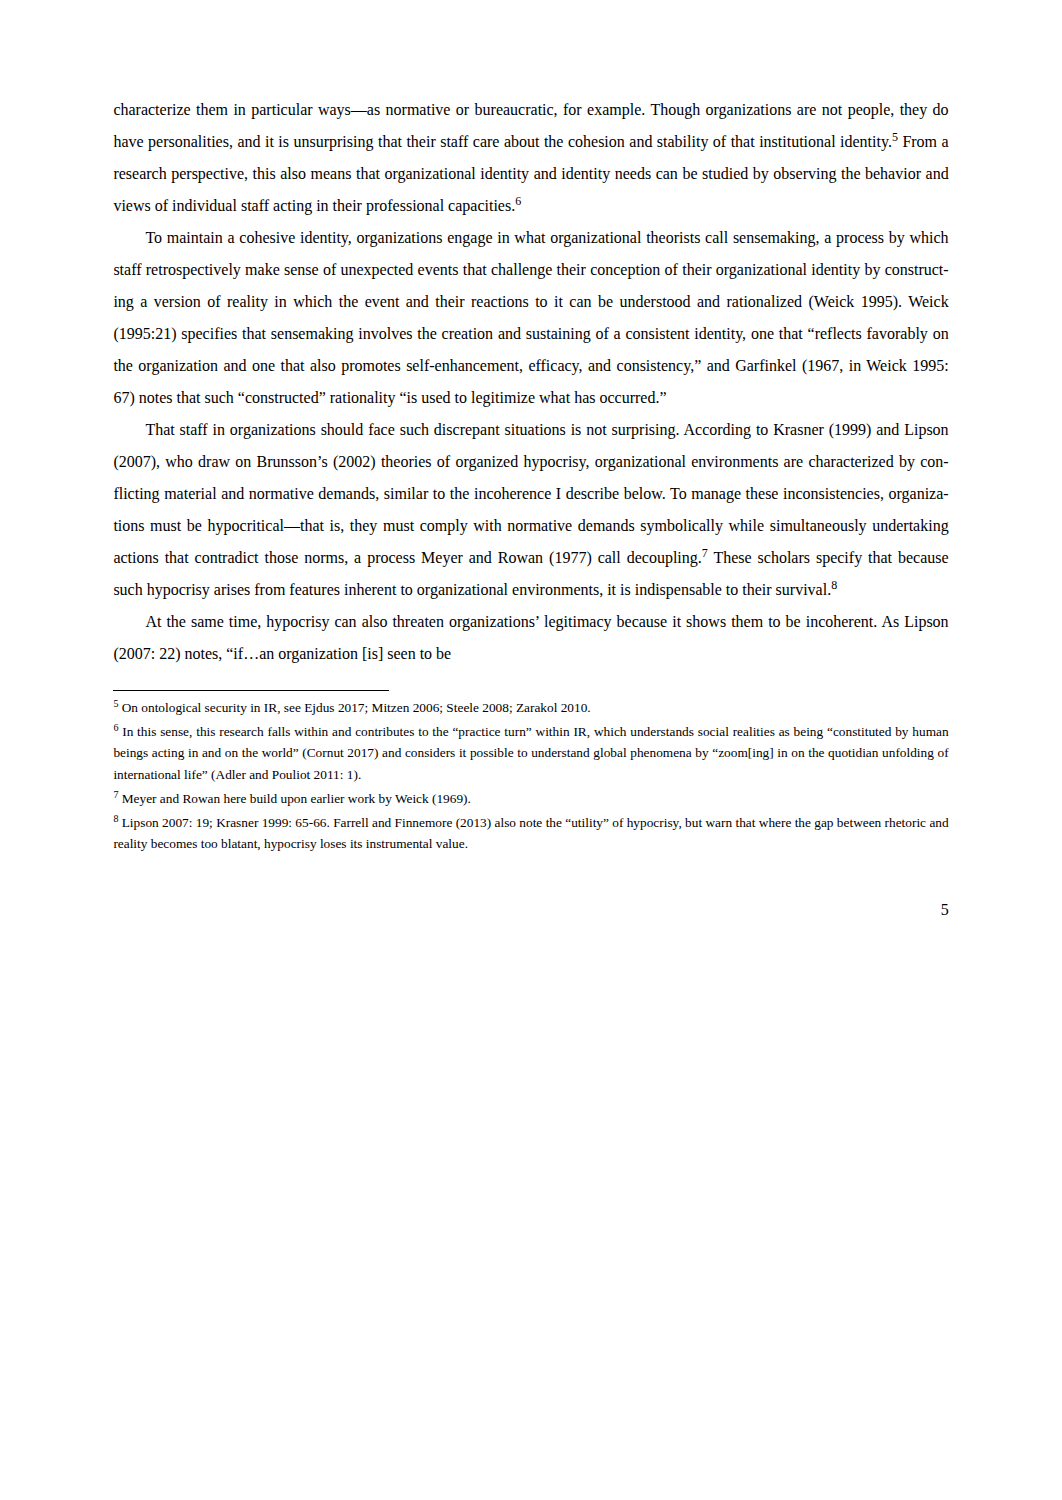characterize them in particular ways—as normative or bureaucratic, for example. Though organizations are not people, they do have personalities, and it is unsurprising that their staff care about the cohesion and stability of that institutional identity.5 From a research perspective, this also means that organizational identity and identity needs can be studied by observing the behavior and views of individual staff acting in their professional capacities.6
To maintain a cohesive identity, organizations engage in what organizational theorists call sensemaking, a process by which staff retrospectively make sense of unexpected events that challenge their conception of their organizational identity by constructing a version of reality in which the event and their reactions to it can be understood and rationalized (Weick 1995). Weick (1995:21) specifies that sensemaking involves the creation and sustaining of a consistent identity, one that “reflects favorably on the organization and one that also promotes self-enhancement, efficacy, and consistency,” and Garfinkel (1967, in Weick 1995: 67) notes that such “constructed” rationality “is used to legitimize what has occurred.”
That staff in organizations should face such discrepant situations is not surprising. According to Krasner (1999) and Lipson (2007), who draw on Brunsson’s (2002) theories of organized hypocrisy, organizational environments are characterized by conflicting material and normative demands, similar to the incoherence I describe below. To manage these inconsistencies, organizations must be hypocritical—that is, they must comply with normative demands symbolically while simultaneously undertaking actions that contradict those norms, a process Meyer and Rowan (1977) call decoupling.7 These scholars specify that because such hypocrisy arises from features inherent to organizational environments, it is indispensable to their survival.8
At the same time, hypocrisy can also threaten organizations’ legitimacy because it shows them to be incoherent. As Lipson (2007: 22) notes, “if…an organization [is] seen to be
5 On ontological security in IR, see Ejdus 2017; Mitzen 2006; Steele 2008; Zarakol 2010.
6 In this sense, this research falls within and contributes to the “practice turn” within IR, which understands social realities as being “constituted by human beings acting in and on the world” (Cornut 2017) and considers it possible to understand global phenomena by “zoom[ing] in on the quotidian unfolding of international life” (Adler and Pouliot 2011: 1).
7 Meyer and Rowan here build upon earlier work by Weick (1969).
8 Lipson 2007: 19; Krasner 1999: 65-66. Farrell and Finnemore (2013) also note the “utility” of hypocrisy, but warn that where the gap between rhetoric and reality becomes too blatant, hypocrisy loses its instrumental value.
5